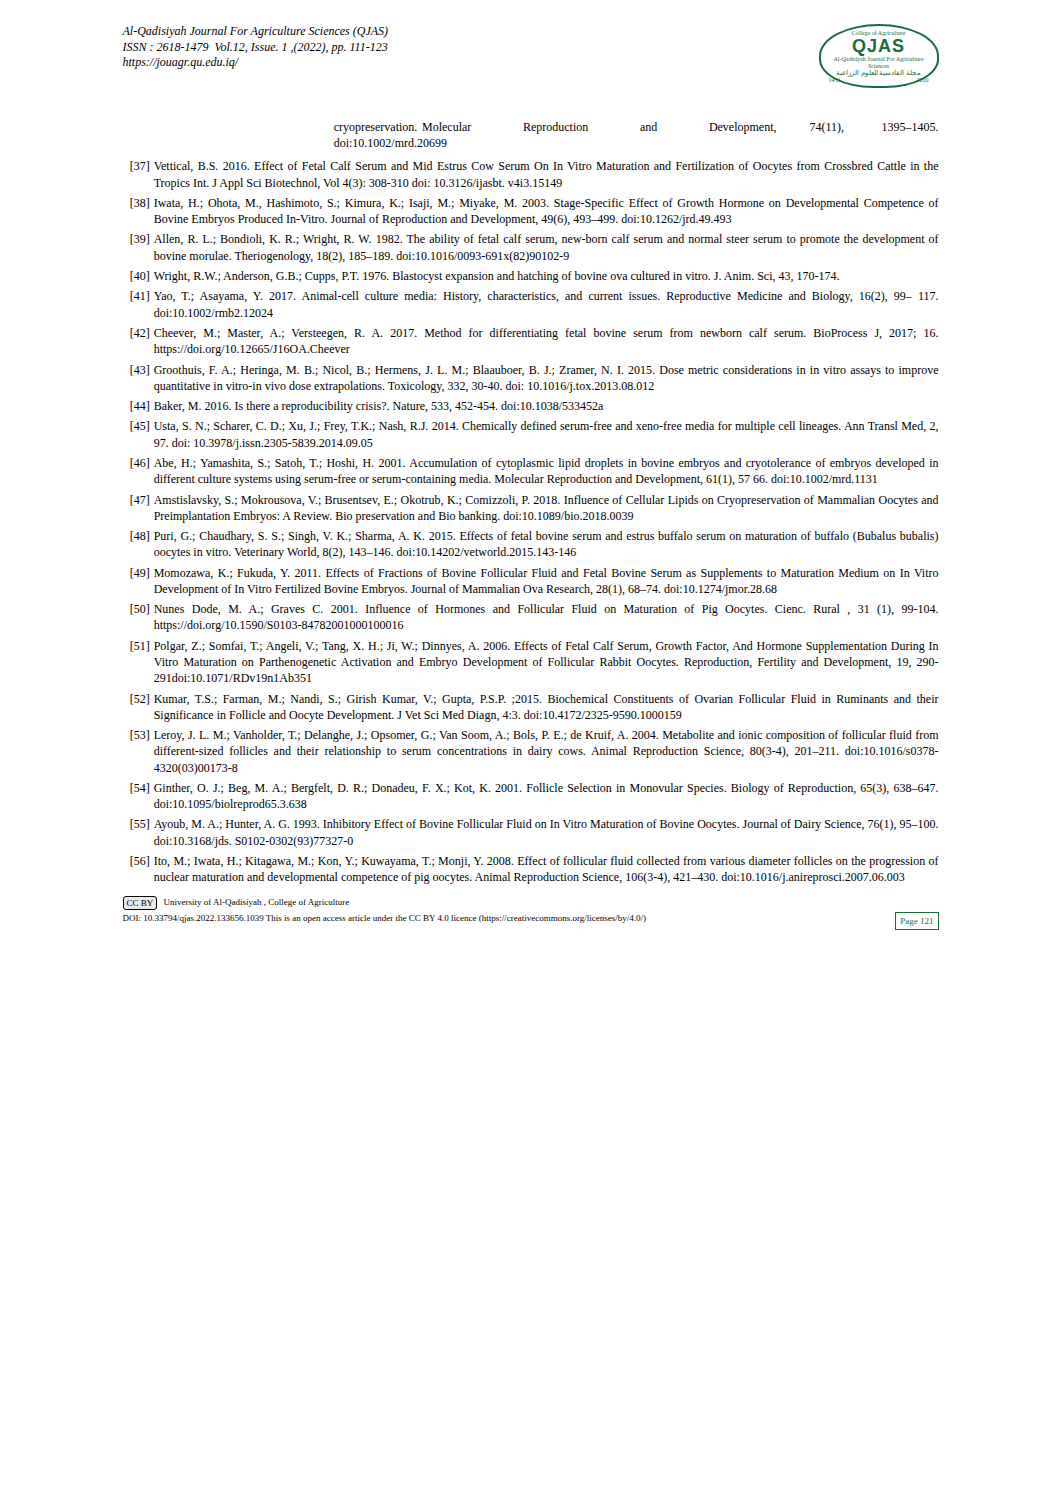Al-Qadisiyah Journal For Agriculture Sciences (QJAS)
ISSN : 2618-1479 Vol.12, Issue. 1 ,(2022), pp. 111-123
https://jouagr.qu.edu.iq/
College of Agriculture
QJAS
Al-Qadisiyah Journal For Agriculture Sciences
مجلة القادسية للعلوم الزراعية
14312010
cryopreservation. Molecular Reproduction and Development, 74(11), 1395–1405. doi:10.1002/mrd.20699
Vettical, B.S. 2016. Effect of Fetal Calf Serum and Mid Estrus Cow Serum On In Vitro Maturation and Fertilization of Oocytes from Crossbred Cattle in the Tropics Int. J Appl Sci Biotechnol, Vol 4(3): 308-310 doi: 10.3126/ijasbt. v4i3.15149
Iwata, H.; Ohota, M., Hashimoto, S.; Kimura, K.; Isaji, M.; Miyake, M. 2003. Stage-Specific Effect of Growth Hormone on Developmental Competence of Bovine Embryos Produced In-Vitro. Journal of Reproduction and Development, 49(6), 493–499. doi:10.1262/jrd.49.493
Allen, R. L.; Bondioli, K. R.; Wright, R. W. 1982. The ability of fetal calf serum, new-born calf serum and normal steer serum to promote the development of bovine morulae. Theriogenology, 18(2), 185–189. doi:10.1016/0093-691x(82)90102-9
Wright, R.W.; Anderson, G.B.; Cupps, P.T. 1976. Blastocyst expansion and hatching of bovine ova cultured in vitro. J. Anim. Sci, 43, 170-174.
Yao, T.; Asayama, Y. 2017. Animal-cell culture media: History, characteristics, and current issues. Reproductive Medicine and Biology, 16(2), 99– 117. doi:10.1002/rmb2.12024
Cheever, M.; Master, A.; Versteegen, R. A. 2017. Method for differentiating fetal bovine serum from newborn calf serum. BioProcess J, 2017; 16. https://doi.org/10.12665/J16OA.Cheever
Groothuis, F. A.; Heringa, M. B.; Nicol, B.; Hermens, J. L. M.; Blaauboer, B. J.; Zramer, N. I. 2015. Dose metric considerations in in vitro assays to improve quantitative in vitro-in vivo dose extrapolations. Toxicology, 332, 30-40. doi: 10.1016/j.tox.2013.08.012
Baker, M. 2016. Is there a reproducibility crisis?. Nature, 533, 452-454. doi:10.1038/533452a
Usta, S. N.; Scharer, C. D.; Xu, J.; Frey, T.K.; Nash, R.J. 2014. Chemically defined serum-free and xeno-free media for multiple cell lineages. Ann Transl Med, 2, 97. doi: 10.3978/j.issn.2305-5839.2014.09.05
Abe, H.; Yamashita, S.; Satoh, T.; Hoshi, H. 2001. Accumulation of cytoplasmic lipid droplets in bovine embryos and cryotolerance of embryos developed in different culture systems using serum-free or serum-containing media. Molecular Reproduction and Development, 61(1), 57 66. doi:10.1002/mrd.1131
Amstislavsky, S.; Mokrousova, V.; Brusentsev, E.; Okotrub, K.; Comizzoli, P. 2018. Influence of Cellular Lipids on Cryopreservation of Mammalian Oocytes and Preimplantation Embryos: A Review. Bio preservation and Bio banking. doi:10.1089/bio.2018.0039
Puri, G.; Chaudhary, S. S.; Singh, V. K.; Sharma, A. K. 2015. Effects of fetal bovine serum and estrus buffalo serum on maturation of buffalo (Bubalus bubalis) oocytes in vitro. Veterinary World, 8(2), 143–146. doi:10.14202/vetworld.2015.143-146
Momozawa, K.; Fukuda, Y. 2011. Effects of Fractions of Bovine Follicular Fluid and Fetal Bovine Serum as Supplements to Maturation Medium on In Vitro Development of In Vitro Fertilized Bovine Embryos. Journal of Mammalian Ova Research, 28(1), 68–74. doi:10.1274/jmor.28.68
Nunes Dode, M. A.; Graves C. 2001. Influence of Hormones and Follicular Fluid on Maturation of Pig Oocytes. Cienc. Rural , 31 (1), 99-104. https://doi.org/10.1590/S0103-84782001000100016
Polgar, Z.; Somfai, T.; Angeli, V.; Tang, X. H.; Ji, W.; Dinnyes, A. 2006. Effects of Fetal Calf Serum, Growth Factor, And Hormone Supplementation During In Vitro Maturation on Parthenogenetic Activation and Embryo Development of Follicular Rabbit Oocytes. Reproduction, Fertility and Development, 19, 290-291doi:10.1071/RDv19n1Ab351
Kumar, T.S.; Farman, M.; Nandi, S.; Girish Kumar, V.; Gupta, P.S.P. ;2015. Biochemical Constituents of Ovarian Follicular Fluid in Ruminants and their Significance in Follicle and Oocyte Development. J Vet Sci Med Diagn, 4:3. doi:10.4172/2325-9590.1000159
Leroy, J. L. M.; Vanholder, T.; Delanghe, J.; Opsomer, G.; Van Soom, A.; Bols, P. E.; de Kruif, A. 2004. Metabolite and ionic composition of follicular fluid from different-sized follicles and their relationship to serum concentrations in dairy cows. Animal Reproduction Science, 80(3-4), 201–211. doi:10.1016/s0378-4320(03)00173-8
Ginther, O. J.; Beg, M. A.; Bergfelt, D. R.; Donadeu, F. X.; Kot, K. 2001. Follicle Selection in Monovular Species. Biology of Reproduction, 65(3), 638–647. doi:10.1095/biolreprod65.3.638
Ayoub, M. A.; Hunter, A. G. 1993. Inhibitory Effect of Bovine Follicular Fluid on In Vitro Maturation of Bovine Oocytes. Journal of Dairy Science, 76(1), 95–100. doi:10.3168/jds. S0102-0302(93)77327-0
Ito, M.; Iwata, H.; Kitagawa, M.; Kon, Y.; Kuwayama, T.; Monji, Y. 2008. Effect of follicular fluid collected from various diameter follicles on the progression of nuclear maturation and developmental competence of pig oocytes. Animal Reproduction Science, 106(3-4), 421–430. doi:10.1016/j.anireprosci.2007.06.003
CC BY University of Al-Qadisiyah , College of Agriculture
DOI: 10.33794/qjas.2022.133656.1039 This is an open access article under the CC BY 4.0 licence (https://creativecommons.org/licenses/by/4.0/)
Page 121